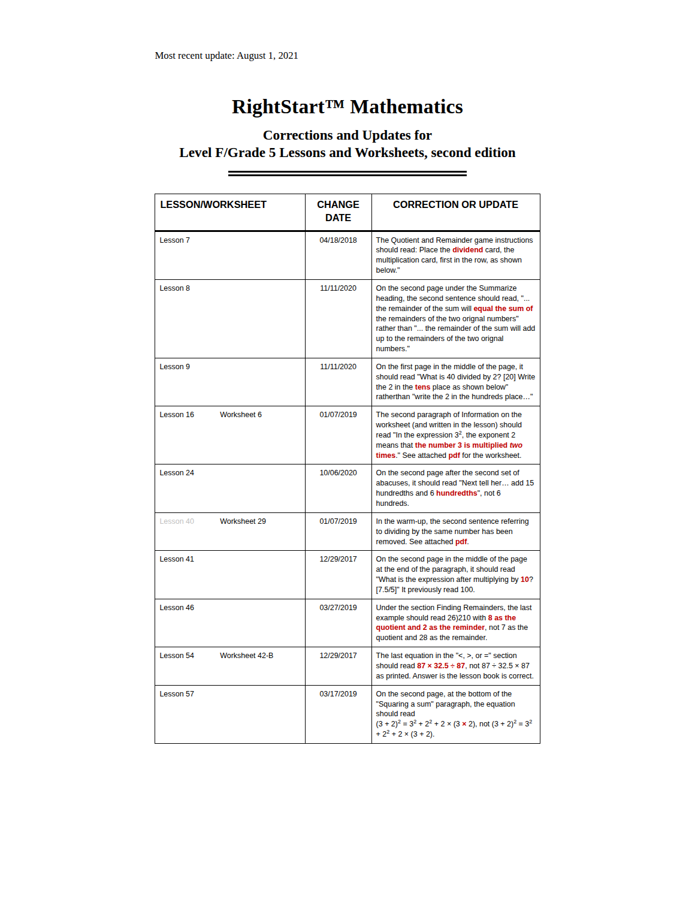Most recent update: August 1, 2021
RightStart™ Mathematics
Corrections and Updates for
Level F/Grade 5 Lessons and Worksheets, second edition
Corrections and updates table
| LESSON/WORKSHEET | CHANGE DATE | CORRECTION OR UPDATE |
| --- | --- | --- |
| Lesson 7 | 04/18/2018 | The Quotient and Remainder game instructions should read: Place the dividend card, the multiplication card, first in the row, as shown below." |
| Lesson 8 | 11/11/2020 | On the second page under the Summarize heading, the second sentence should read, "... the remainder of the sum will equal the sum of the remainders of the two orignal numbers" rather than "... the remainder of the sum will add up to the remainders of the two orignal numbers." |
| Lesson 9 | 11/11/2020 | On the first page in the middle of the page, it should read "What is 40 divided by 2? [20] Write the 2 in the tens place as shown below" ratherthan "write the 2 in the hundreds place…" |
| Lesson 16 Worksheet 6 | 01/07/2019 | The second paragraph of Information on the worksheet (and written in the lesson) should read "In the expression 3 2 , the exponent 2 means that the number 3 is multiplied two times ." See attached pdf for the worksheet. |
| Lesson 24 | 10/06/2020 | On the second page after the second set of abacuses, it should read "Next tell her… add 15 hundredths and 6 hundredths ", not 6 hundreds. |
| Lesson 40 Worksheet 29 | 01/07/2019 | In the warm-up, the second sentence referring to dividing by the same number has been removed. See attached pdf . |
| Lesson 41 | 12/29/2017 | On the second page in the middle of the page at the end of the paragraph, it should read "What is the expression after multiplying by 10 ? [7.5/5]" It previously read 100. |
| Lesson 46 | 03/27/2019 | Under the section Finding Remainders, the last example should read 26)210 with 8 as the quotient and 2 as the reminder , not 7 as the quotient and 28 as the remainder. |
| Lesson 54 Worksheet 42-B | 12/29/2017 | The last equation in the "<, >, or =" section should read 87 × 32.5 ÷ 87 , not 87 ÷ 32.5 × 87 as printed. Answer is the lesson book is correct. |
| Lesson 57 | 03/17/2019 | On the second page, at the bottom of the "Squaring a sum" paragraph, the equation should read (3 + 2) 2 = 3 2 + 2 2 + 2 × (3 × 2), not (3 + 2) 2 = 3 2 + 2 2 + 2 × (3 + 2). |